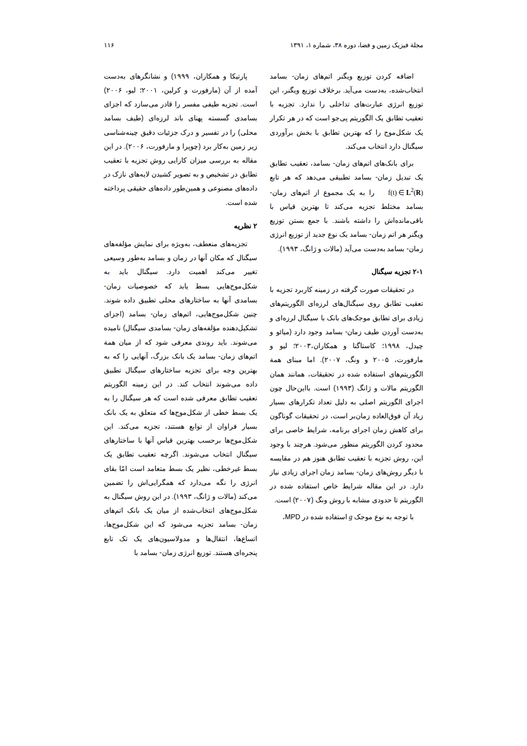مجلة فیزیک زمین و فضا، دوره ۳۸، شماره ۱، ۱۳۹۱
۱۱۶
اضافه کردن توزیع ویگنر اتم‌های زمان- بسامد انتخاب‌شده، به‌دست می‌آید. برخلاف توزیع ویگنر، این توزیع انرژی عبارت‌های تداخلی را ندارد. تجزیه با تعقیب تطابق یک الگوریتم پی‌جو است که در هر تکرار یک شکل‌موج را که بهترین تطابق با بخش برآوردی سیگنال دارد انتخاب می‌کند.
برای بانک‌های اتم‌های زمان- بسامد، تعقیب تطابق یک تبدیل زمان- بسامد تطبیقی می‌دهد که هر تابع f(t) ∈ L2(R) را به یک مجموع از اتم‌های زمان- بسامد مختلط تجزیه می‌کند تا بهترین قیاس با باقی‌مانده‌اش را داشته باشند. با جمع بستن توزیع ویگنر هر اتم زمان- بسامد یک نوع جدید از توزیع انرژی زمان- بسامد به‌دست می‌آید (مالات و ژانگ، ۱۹۹۳).
۲-۱ تجزیه سیگنال
در تحقیقات صورت گرفته در زمینه کاربرد تجزیه با تعقیب تطابق روی سیگنال‌های لرزه‌ای الگوریتم‌های زیادی برای تطابق موجک‌های بانک با سیگنال لرزه‌ای و به‌دست آوردن طیف زمان- بسامد وجود دارد (میائو و چیدل، ۱۹۹۸؛ کاستاگنا و همکاران،۲۰۰۳؛ لیو و مارفورت، ۲۰۰۵ و ونگ، ۲۰۰۷). اما مبنای همة الگوریتم‌های استفاده شده در تحقیقات، همانند همان الگوریتم مالات و ژانگ (۱۹۹۳) است. بااین‌حال چون اجرای الگوریتم اصلی به دلیل تعداد تکرارهای بسیار زیاد آن فوق‌العاده زمان‌بر است، در تحقیقات گوناگون برای کاهش زمان اجرای برنامه، شرایط خاصی برای محدود کردن الگوریتم منظور می‌شود. هرچند با وجود این، روش تجزیه با تعقیب تطابق هنوز هم در مقایسه با دیگر روش‌های زمان- بسامد زمان اجرای زیادی نیاز دارد. در این مقاله شرایط خاص استفاده شده در الگوریتم تا حدودی مشابه با روش ونگ (۲۰۰۷) است.
با توجه به نوع موجک g استفاده شده در MPD،
پارتیکا و همکاران، ۱۹۹۹) و نشانگرهای به‌دست آمده از آن (مارفورت و کرلین، ۲۰۰۱؛ لیو، ۲۰۰۶) است. تجزیه طیفی مفسر را قادر می‌سازد که اجزای بسامدی گسسته پهنای باند لرزه‌ای (طیف بسامد محلی) را در تفسیر و درک جزئیات دقیق چینه‌شناسی زیر زمین به‌کار برد (چوپرا و مارفورت، ۲۰۰۶). در این مقاله به بررسی میزان کارایی روش تجزیه با تعقیب تطابق در تشخیص و به تصویر کشیدن لایه‌های نازک در داده‌های مصنوعی و همین‌طور داده‌های حقیقی پرداخته شده است.
۲ نظریه
تجزیه‌های منعطف، به‌ویژه برای نمایش مؤلفه‌های سیگنال که مکان آنها در زمان و بسامد به‌طور وسیعی تغییر می‌کند اهمیت دارد. سیگنال باید به شکل‌موج‌هایی بسط یابد که خصوصیات زمان- بسامدی آنها به ساختارهای محلی تطبیق داده شوند. چنین شکل‌موج‌هایی، اتم‌های زمان- بسامد (اجزای تشکیل‌دهنده مؤلفه‌های زمان- بسامدی سیگنال) نامیده می‌شوند. باید روندی معرفی شود که از میان همة اتم‌های زمان- بسامد یک بانک بزرگ، آنهایی را که به بهترین وجه برای تجزیه ساختارهای سیگنال تطبیق داده می‌شوند انتخاب کند. در این زمینه الگوریتم تعقیب تطابق معرفی شده است که هر سیگنال را به یک بسط خطی از شکل‌موج‌ها که متعلق به یک بانک بسیار فراوان از توابع هستند، تجزیه می‌کند. این شکل‌موج‌ها برحسب بهترین قیاس آنها با ساختارهای سیگنال انتخاب می‌شوند. اگرچه تعقیب تطابق یک بسط غیرخطی، نظیر یک بسط متعامد است امّا بقای انرژی را نگه می‌دارد که همگرایی‌اش را تضمین می‌کند (مالات و ژانگ، ۱۹۹۳). در این روش سیگنال به شکل‌موج‌های انتخاب‌شده از میان یک بانک اتم‌های زمان- بسامد تجزیه می‌شود که این شکل‌موج‌ها، اتساع‌ها، انتقال‌ها و مدولاسیون‌های یک تک تابع پنجره‌ای هستند. توزیع انرژی زمان- بسامد با